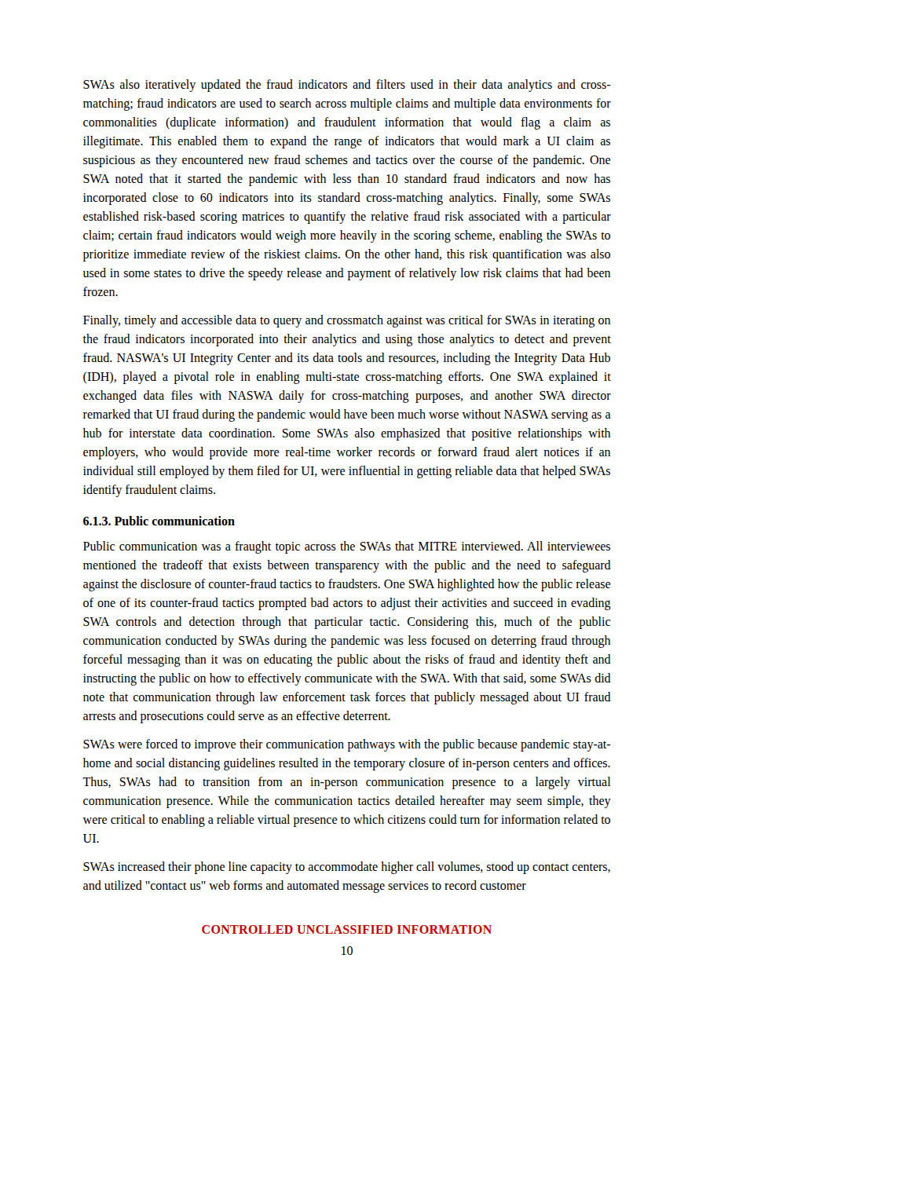SWAs also iteratively updated the fraud indicators and filters used in their data analytics and cross-matching; fraud indicators are used to search across multiple claims and multiple data environments for commonalities (duplicate information) and fraudulent information that would flag a claim as illegitimate. This enabled them to expand the range of indicators that would mark a UI claim as suspicious as they encountered new fraud schemes and tactics over the course of the pandemic. One SWA noted that it started the pandemic with less than 10 standard fraud indicators and now has incorporated close to 60 indicators into its standard cross-matching analytics. Finally, some SWAs established risk-based scoring matrices to quantify the relative fraud risk associated with a particular claim; certain fraud indicators would weigh more heavily in the scoring scheme, enabling the SWAs to prioritize immediate review of the riskiest claims. On the other hand, this risk quantification was also used in some states to drive the speedy release and payment of relatively low risk claims that had been frozen.
Finally, timely and accessible data to query and crossmatch against was critical for SWAs in iterating on the fraud indicators incorporated into their analytics and using those analytics to detect and prevent fraud. NASWA's UI Integrity Center and its data tools and resources, including the Integrity Data Hub (IDH), played a pivotal role in enabling multi-state cross-matching efforts. One SWA explained it exchanged data files with NASWA daily for cross-matching purposes, and another SWA director remarked that UI fraud during the pandemic would have been much worse without NASWA serving as a hub for interstate data coordination. Some SWAs also emphasized that positive relationships with employers, who would provide more real-time worker records or forward fraud alert notices if an individual still employed by them filed for UI, were influential in getting reliable data that helped SWAs identify fraudulent claims.
6.1.3. Public communication
Public communication was a fraught topic across the SWAs that MITRE interviewed. All interviewees mentioned the tradeoff that exists between transparency with the public and the need to safeguard against the disclosure of counter-fraud tactics to fraudsters. One SWA highlighted how the public release of one of its counter-fraud tactics prompted bad actors to adjust their activities and succeed in evading SWA controls and detection through that particular tactic. Considering this, much of the public communication conducted by SWAs during the pandemic was less focused on deterring fraud through forceful messaging than it was on educating the public about the risks of fraud and identity theft and instructing the public on how to effectively communicate with the SWA. With that said, some SWAs did note that communication through law enforcement task forces that publicly messaged about UI fraud arrests and prosecutions could serve as an effective deterrent.
SWAs were forced to improve their communication pathways with the public because pandemic stay-at-home and social distancing guidelines resulted in the temporary closure of in-person centers and offices. Thus, SWAs had to transition from an in-person communication presence to a largely virtual communication presence. While the communication tactics detailed hereafter may seem simple, they were critical to enabling a reliable virtual presence to which citizens could turn for information related to UI.
SWAs increased their phone line capacity to accommodate higher call volumes, stood up contact centers, and utilized "contact us" web forms and automated message services to record customer
CONTROLLED UNCLASSIFIED INFORMATION
10